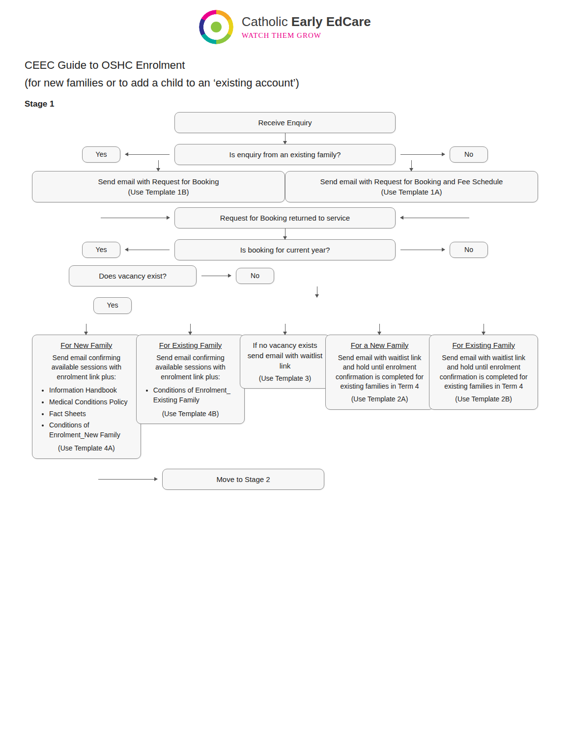Catholic Early EdCare
WATCH THEM GROW
CEEC Guide to OSHC Enrolment
(for new families or to add a child to an ‘existing account’)
Stage 1
Receive Enquiry
Yes
Is enquiry from an existing family?
No
Send email with Request for Booking
(Use Template 1B)
Send email with Request for Booking and Fee Schedule
(Use Template 1A)
Request for Booking returned to service
Yes
Is booking for current year?
No
Does vacancy exist?
No
Yes
For New Family
Send email confirming available sessions with enrolment link plus:
Information Handbook
Medical Conditions Policy
Fact Sheets
Conditions of Enrolment_New Family
(Use Template 4A)
For Existing Family
Send email confirming available sessions with enrolment link plus:
Conditions of Enrolment_ Existing Family
(Use Template 4B)
If no vacancy exists send email with waitlist link
(Use Template 3)
For a New Family
Send email with waitlist link and hold until enrolment confirmation is completed for existing families in Term 4
(Use Template 2A)
For Existing Family
Send email with waitlist link and hold until enrolment confirmation is completed for existing families in Term 4
(Use Template 2B)
Move to Stage 2